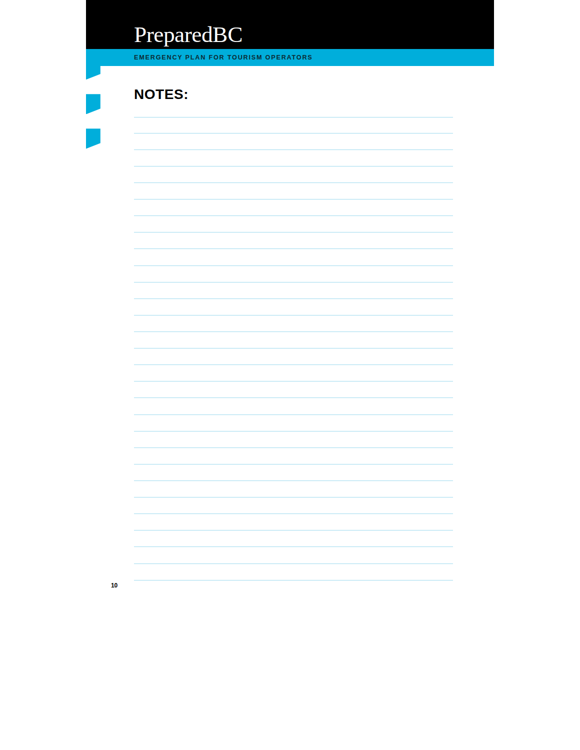PreparedBC
Emergency Plan for Tourism Operators
NOTES:
10